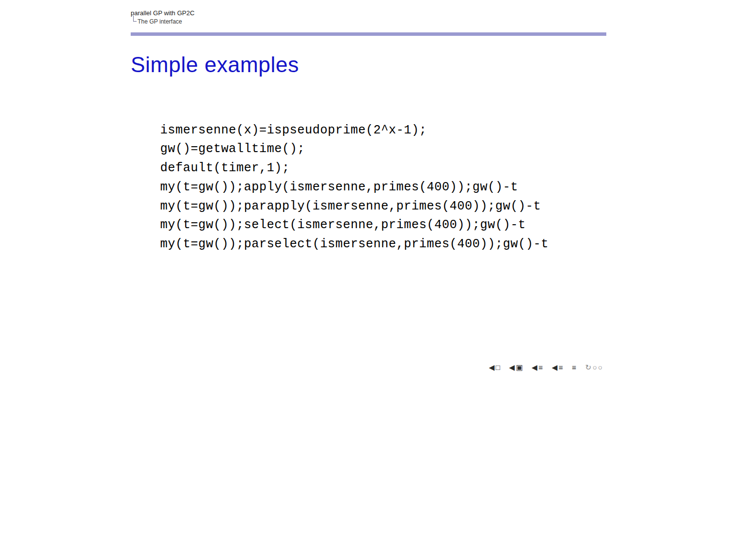parallel GP with GP2C The GP interface
Simple examples
ismersenne(x)=ispseudoprime(2^x-1); gw()=getwalltime(); default(timer,1); my(t=gw());apply(ismersenne,primes(400));gw()-t my(t=gw());parapply(ismersenne,primes(400));gw()-t my(t=gw());select(ismersenne,primes(400));gw()-t my(t=gw());parselect(ismersenne,primes(400));gw()-t
◀□ ◀▣ ◀≡ ◀≡ ≡ ↻○○